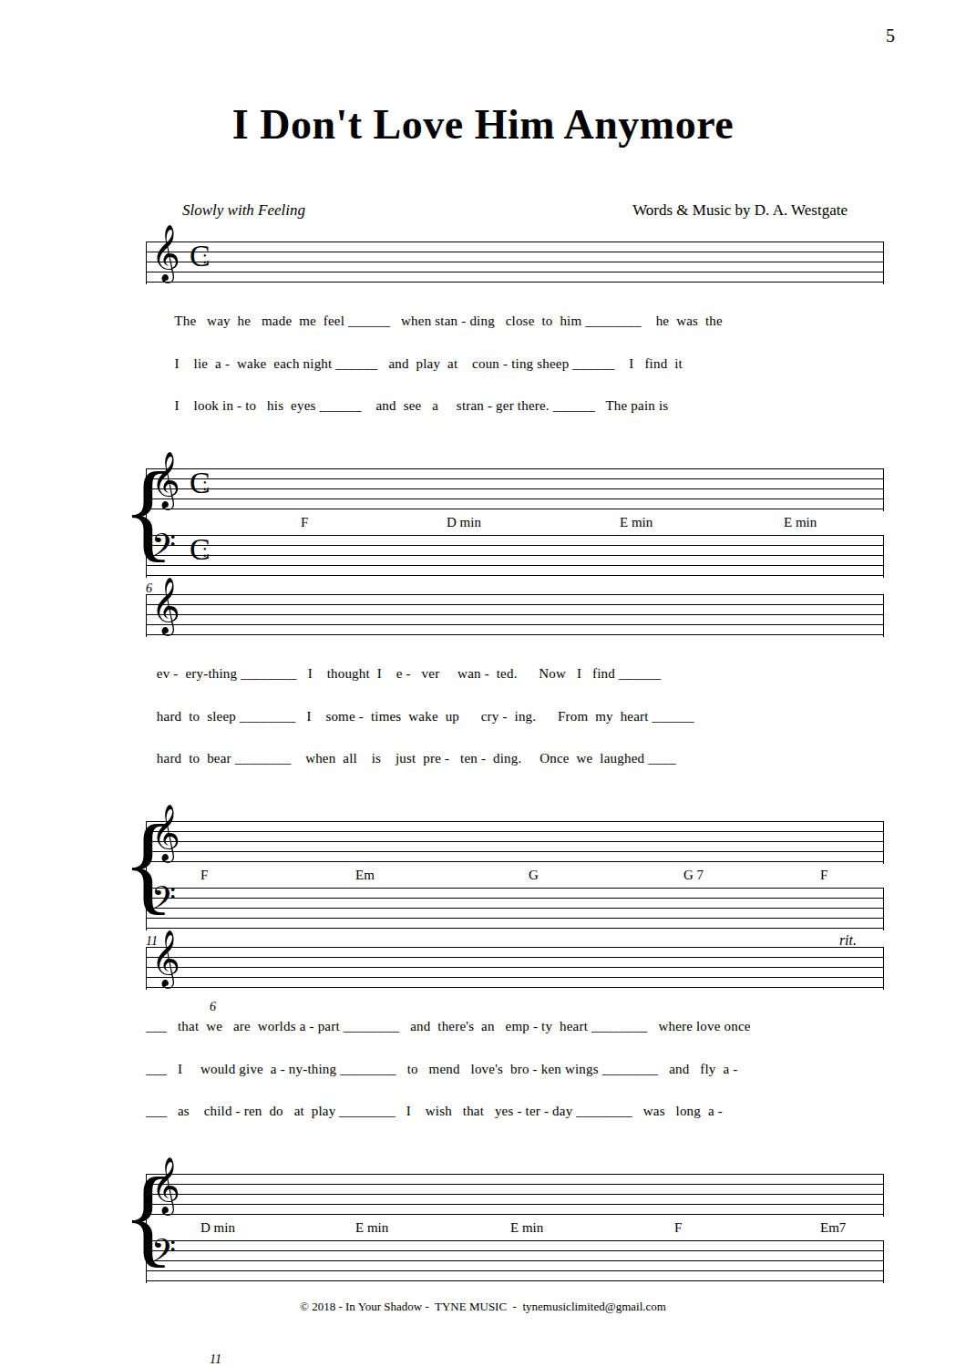5
I Don't Love Him Anymore
Slowly with Feeling
Words & Music by D. A. Westgate
𝄞 C :
The way he made me feel ______ when stan - ding close to him ________ he was the I lie a - wake each night ______ and play at coun - ting sheep ______ I find it I look in - to his eyes ______ and see a stran - ger there. ______ The pain is
{
𝄞 C :
F D min E min E min
𝄢 C :
6
𝄞
ev - ery-thing ________ I thought I e - ver wan - ted. Now I find ______ hard to sleep ________ I some - times wake up cry - ing. From my heart ______ hard to bear ________ when all is just pre - ten - ding. Once we laughed ____
{
𝄞
F Em G G 7 F
𝄢
6
11
rit.
𝄞
___ that we are worlds a - part ________ and there's an emp - ty heart ________ where love once ___ I would give a - ny-thing ________ to mend love's bro - ken wings ________ and fly a - ___ as child - ren do at play ________ I wish that yes - ter - day ________ was long a -
{
𝄞
D min E min E min F Em7
𝄢
11
© 2018 - In Your Shadow - TYNE MUSIC - tynemusiclimited@gmail.com